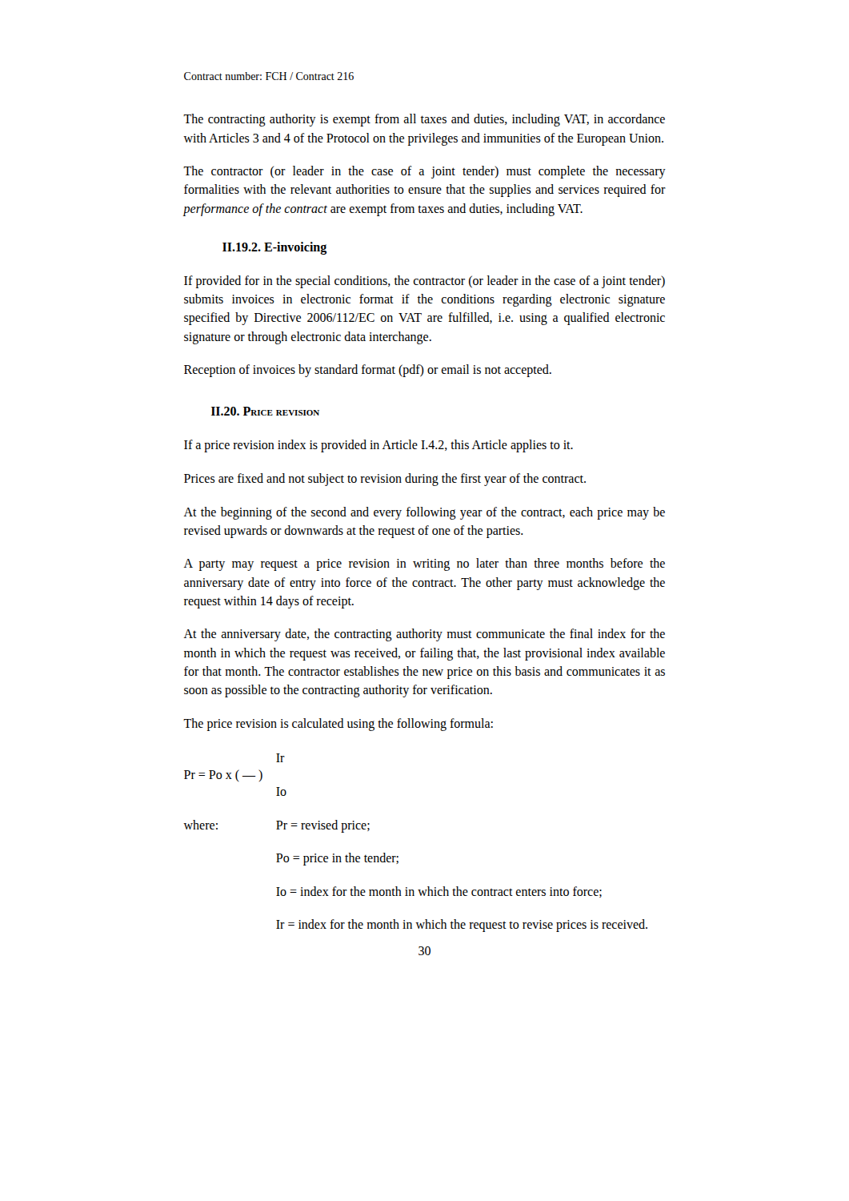Contract number: FCH / Contract 216
The contracting authority is exempt from all taxes and duties, including VAT, in accordance with Articles 3 and 4 of the Protocol on the privileges and immunities of the European Union.
The contractor (or leader in the case of a joint tender) must complete the necessary formalities with the relevant authorities to ensure that the supplies and services required for performance of the contract are exempt from taxes and duties, including VAT.
II.19.2. E-invoicing
If provided for in the special conditions, the contractor (or leader in the case of a joint tender) submits invoices in electronic format if the conditions regarding electronic signature specified by Directive 2006/112/EC on VAT are fulfilled, i.e. using a qualified electronic signature or through electronic data interchange.
Reception of invoices by standard format (pdf) or email is not accepted.
II.20. Price revision
If a price revision index is provided in Article I.4.2, this Article applies to it.
Prices are fixed and not subject to revision during the first year of the contract.
At the beginning of the second and every following year of the contract, each price may be revised upwards or downwards at the request of one of the parties.
A party may request a price revision in writing no later than three months before the anniversary date of entry into force of the contract. The other party must acknowledge the request within 14 days of receipt.
At the anniversary date, the contracting authority must communicate the final index for the month in which the request was received, or failing that, the last provisional index available for that month. The contractor establishes the new price on this basis and communicates it as soon as possible to the contracting authority for verification.
The price revision is calculated using the following formula:
Ir
Pr = Po x ( — )
Io
where: Pr = revised price;
Po = price in the tender;
Io = index for the month in which the contract enters into force;
Ir = index for the month in which the request to revise prices is received.
30